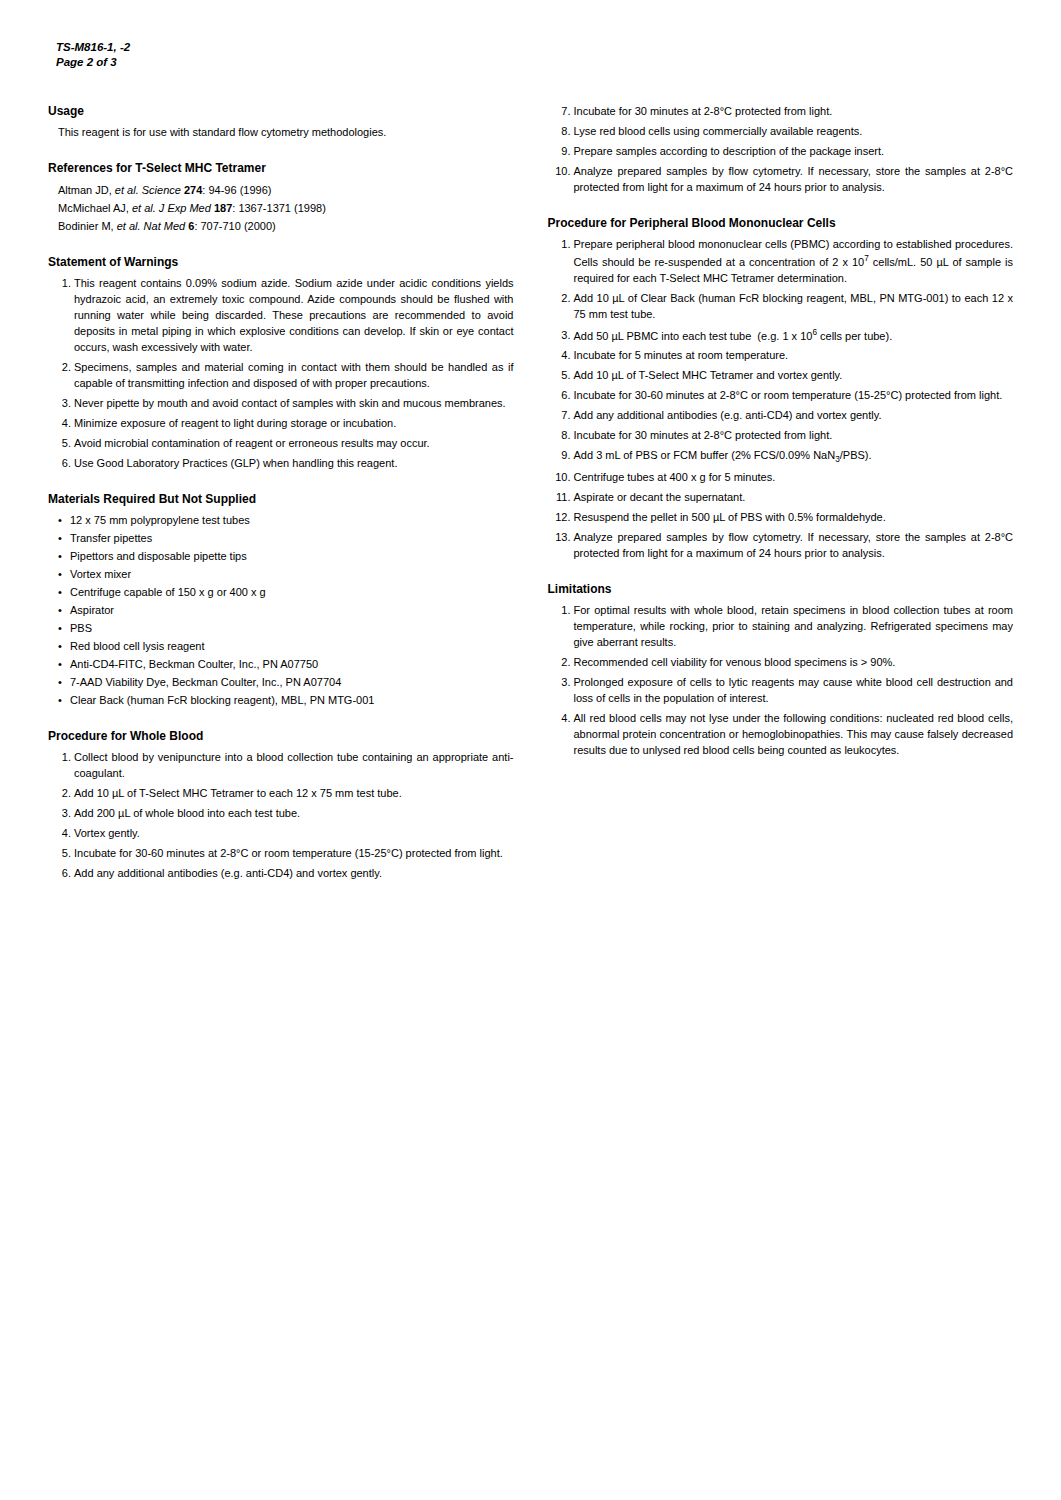TS-M816-1, -2
Page 2 of 3
Usage
This reagent is for use with standard flow cytometry methodologies.
References for T-Select MHC Tetramer
Altman JD, et al. Science 274: 94-96 (1996)
McMichael AJ, et al. J Exp Med 187: 1367-1371 (1998)
Bodinier M, et al. Nat Med 6: 707-710 (2000)
Statement of Warnings
This reagent contains 0.09% sodium azide. Sodium azide under acidic conditions yields hydrazoic acid, an extremely toxic compound. Azide compounds should be flushed with running water while being discarded. These precautions are recommended to avoid deposits in metal piping in which explosive conditions can develop. If skin or eye contact occurs, wash excessively with water.
Specimens, samples and material coming in contact with them should be handled as if capable of transmitting infection and disposed of with proper precautions.
Never pipette by mouth and avoid contact of samples with skin and mucous membranes.
Minimize exposure of reagent to light during storage or incubation.
Avoid microbial contamination of reagent or erroneous results may occur.
Use Good Laboratory Practices (GLP) when handling this reagent.
Materials Required But Not Supplied
12 x 75 mm polypropylene test tubes
Transfer pipettes
Pipettors and disposable pipette tips
Vortex mixer
Centrifuge capable of 150 x g or 400 x g
Aspirator
PBS
Red blood cell lysis reagent
Anti-CD4-FITC, Beckman Coulter, Inc., PN A07750
7-AAD Viability Dye, Beckman Coulter, Inc., PN A07704
Clear Back (human FcR blocking reagent), MBL, PN MTG-001
Procedure for Whole Blood
Collect blood by venipuncture into a blood collection tube containing an appropriate anti-coagulant.
Add 10 µL of T-Select MHC Tetramer to each 12 x 75 mm test tube.
Add 200 µL of whole blood into each test tube.
Vortex gently.
Incubate for 30-60 minutes at 2-8°C or room temperature (15-25°C) protected from light.
Add any additional antibodies (e.g. anti-CD4) and vortex gently.
Incubate for 30 minutes at 2-8°C protected from light.
Lyse red blood cells using commercially available reagents.
Prepare samples according to description of the package insert.
Analyze prepared samples by flow cytometry. If necessary, store the samples at 2-8°C protected from light for a maximum of 24 hours prior to analysis.
Procedure for Peripheral Blood Mononuclear Cells
Prepare peripheral blood mononuclear cells (PBMC) according to established procedures. Cells should be re-suspended at a concentration of 2 x 107 cells/mL. 50 µL of sample is required for each T-Select MHC Tetramer determination.
Add 10 µL of Clear Back (human FcR blocking reagent, MBL, PN MTG-001) to each 12 x 75 mm test tube.
Add 50 µL PBMC into each test tube (e.g. 1 x 106 cells per tube).
Incubate for 5 minutes at room temperature.
Add 10 µL of T-Select MHC Tetramer and vortex gently.
Incubate for 30-60 minutes at 2-8°C or room temperature (15-25°C) protected from light.
Add any additional antibodies (e.g. anti-CD4) and vortex gently.
Incubate for 30 minutes at 2-8°C protected from light.
Add 3 mL of PBS or FCM buffer (2% FCS/0.09% NaN3/PBS).
Centrifuge tubes at 400 x g for 5 minutes.
Aspirate or decant the supernatant.
Resuspend the pellet in 500 µL of PBS with 0.5% formaldehyde.
Analyze prepared samples by flow cytometry. If necessary, store the samples at 2-8°C protected from light for a maximum of 24 hours prior to analysis.
Limitations
For optimal results with whole blood, retain specimens in blood collection tubes at room temperature, while rocking, prior to staining and analyzing. Refrigerated specimens may give aberrant results.
Recommended cell viability for venous blood specimens is > 90%.
Prolonged exposure of cells to lytic reagents may cause white blood cell destruction and loss of cells in the population of interest.
All red blood cells may not lyse under the following conditions: nucleated red blood cells, abnormal protein concentration or hemoglobinopathies. This may cause falsely decreased results due to unlysed red blood cells being counted as leukocytes.